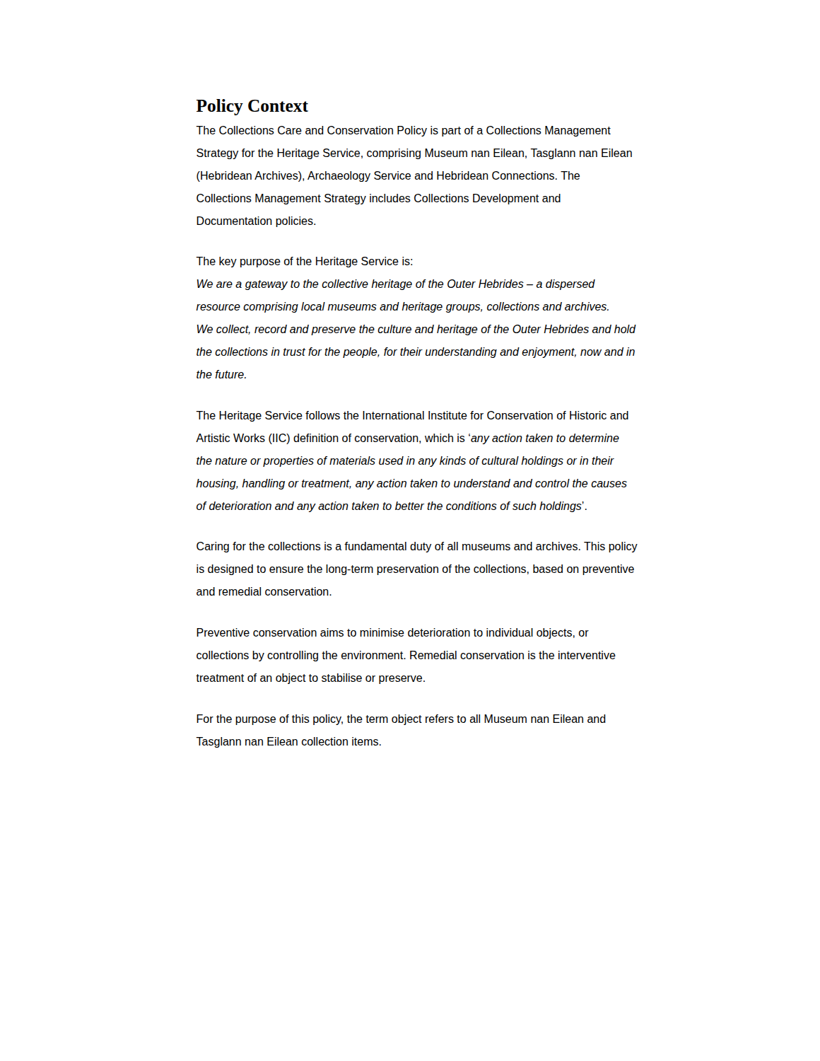Policy Context
The Collections Care and Conservation Policy is part of a Collections Management Strategy for the Heritage Service, comprising Museum nan Eilean, Tasglann nan Eilean (Hebridean Archives), Archaeology Service and Hebridean Connections. The Collections Management Strategy includes Collections Development and Documentation policies.
The key purpose of the Heritage Service is:
We are a gateway to the collective heritage of the Outer Hebrides – a dispersed resource comprising local museums and heritage groups, collections and archives.
We collect, record and preserve the culture and heritage of the Outer Hebrides and hold the collections in trust for the people, for their understanding and enjoyment, now and in the future.
The Heritage Service follows the International Institute for Conservation of Historic and Artistic Works (IIC) definition of conservation, which is ‘any action taken to determine the nature or properties of materials used in any kinds of cultural holdings or in their housing, handling or treatment, any action taken to understand and control the causes of deterioration and any action taken to better the conditions of such holdings’.
Caring for the collections is a fundamental duty of all museums and archives. This policy is designed to ensure the long-term preservation of the collections, based on preventive and remedial conservation.
Preventive conservation aims to minimise deterioration to individual objects, or collections by controlling the environment. Remedial conservation is the interventive treatment of an object to stabilise or preserve.
For the purpose of this policy, the term object refers to all Museum nan Eilean and Tasglann nan Eilean collection items.